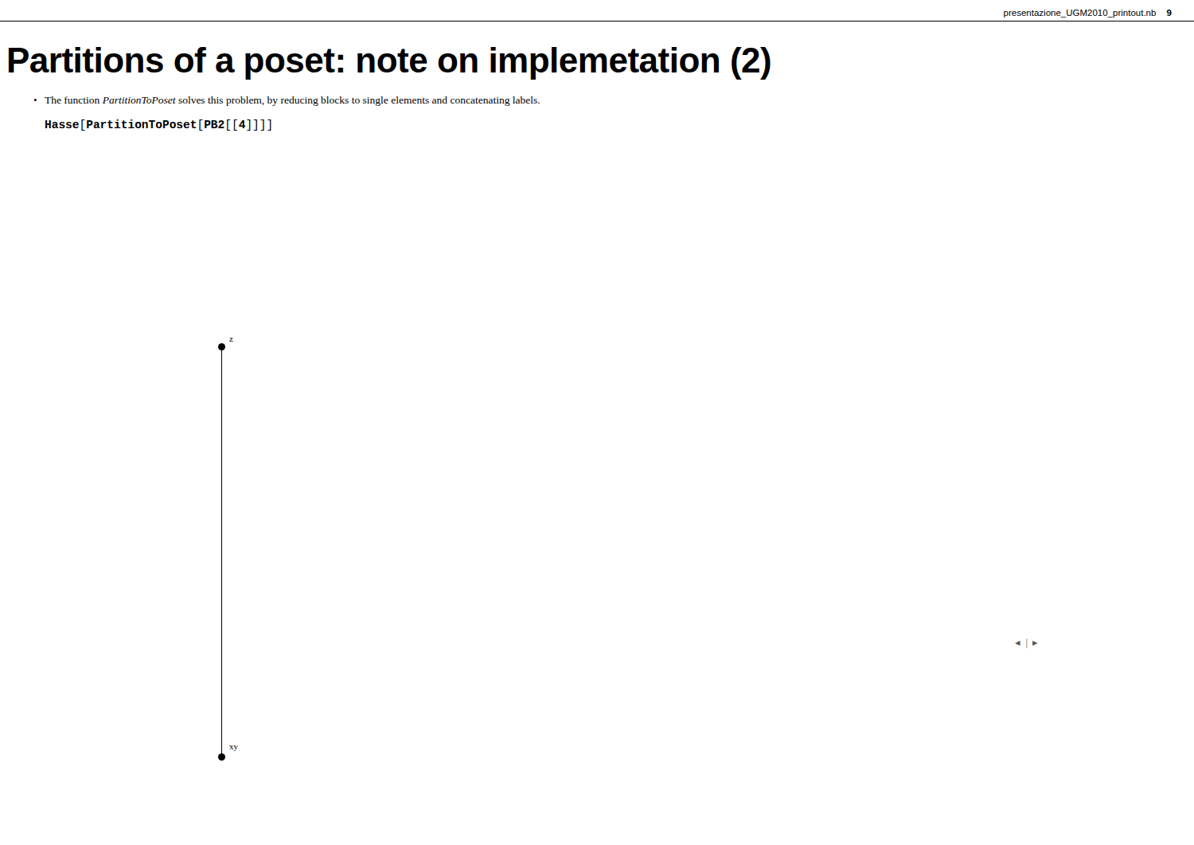presentazione_UGM2010_printout.nb 9
Partitions of a poset: note on implemetation (2)
The function PartitionToPoset solves this problem, by reducing blocks to single elements and concatenating labels.
Hasse[PartitionToPoset[PB2[[4]]]]
z
xy
◂|▸